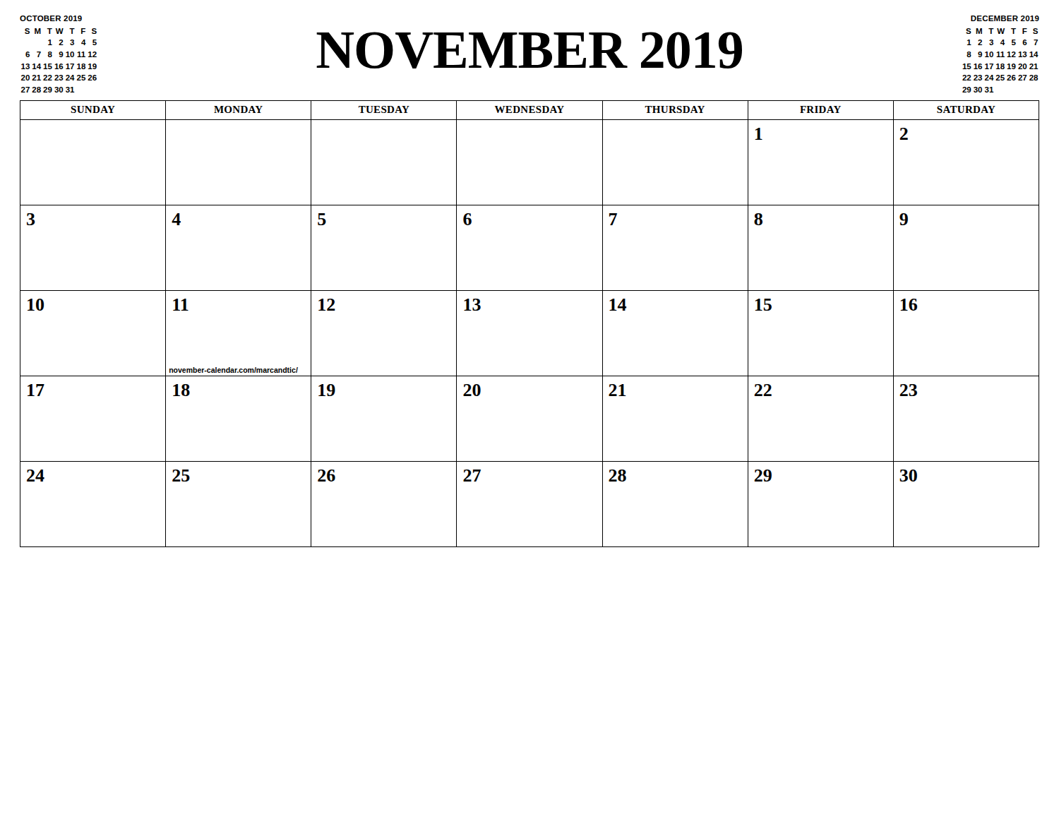OCTOBER 2019
| S | M | T | W | T | F | S |
| | | 1 | 2 | 3 | 4 | 5 |
| 6 | 7 | 8 | 9 | 10 | 11 | 12 |
| 13 | 14 | 15 | 16 | 17 | 18 | 19 |
| 20 | 21 | 22 | 23 | 24 | 25 | 26 |
| 27 | 28 | 29 | 30 | 31 | | |
NOVEMBER 2019
DECEMBER 2019
| S | M | T | W | T | F | S |
| 1 | 2 | 3 | 4 | 5 | 6 | 7 |
| 8 | 9 | 10 | 11 | 12 | 13 | 14 |
| 15 | 16 | 17 | 18 | 19 | 20 | 21 |
| 22 | 23 | 24 | 25 | 26 | 27 | 28 |
| 29 | 30 | 31 | | | | |
| SUNDAY | MONDAY | TUESDAY | WEDNESDAY | THURSDAY | FRIDAY | SATURDAY |
| --- | --- | --- | --- | --- | --- | --- |
| | | | | | 1 | 2 |
| 3 | 4 | 5 | 6 | 7 | 8 | 9 |
| 10 | 11 november-calendar.com/marcandtic/ | 12 | 13 | 14 | 15 | 16 |
| 17 | 18 | 19 | 20 | 21 | 22 | 23 |
| 24 | 25 | 26 | 27 | 28 | 29 | 30 |